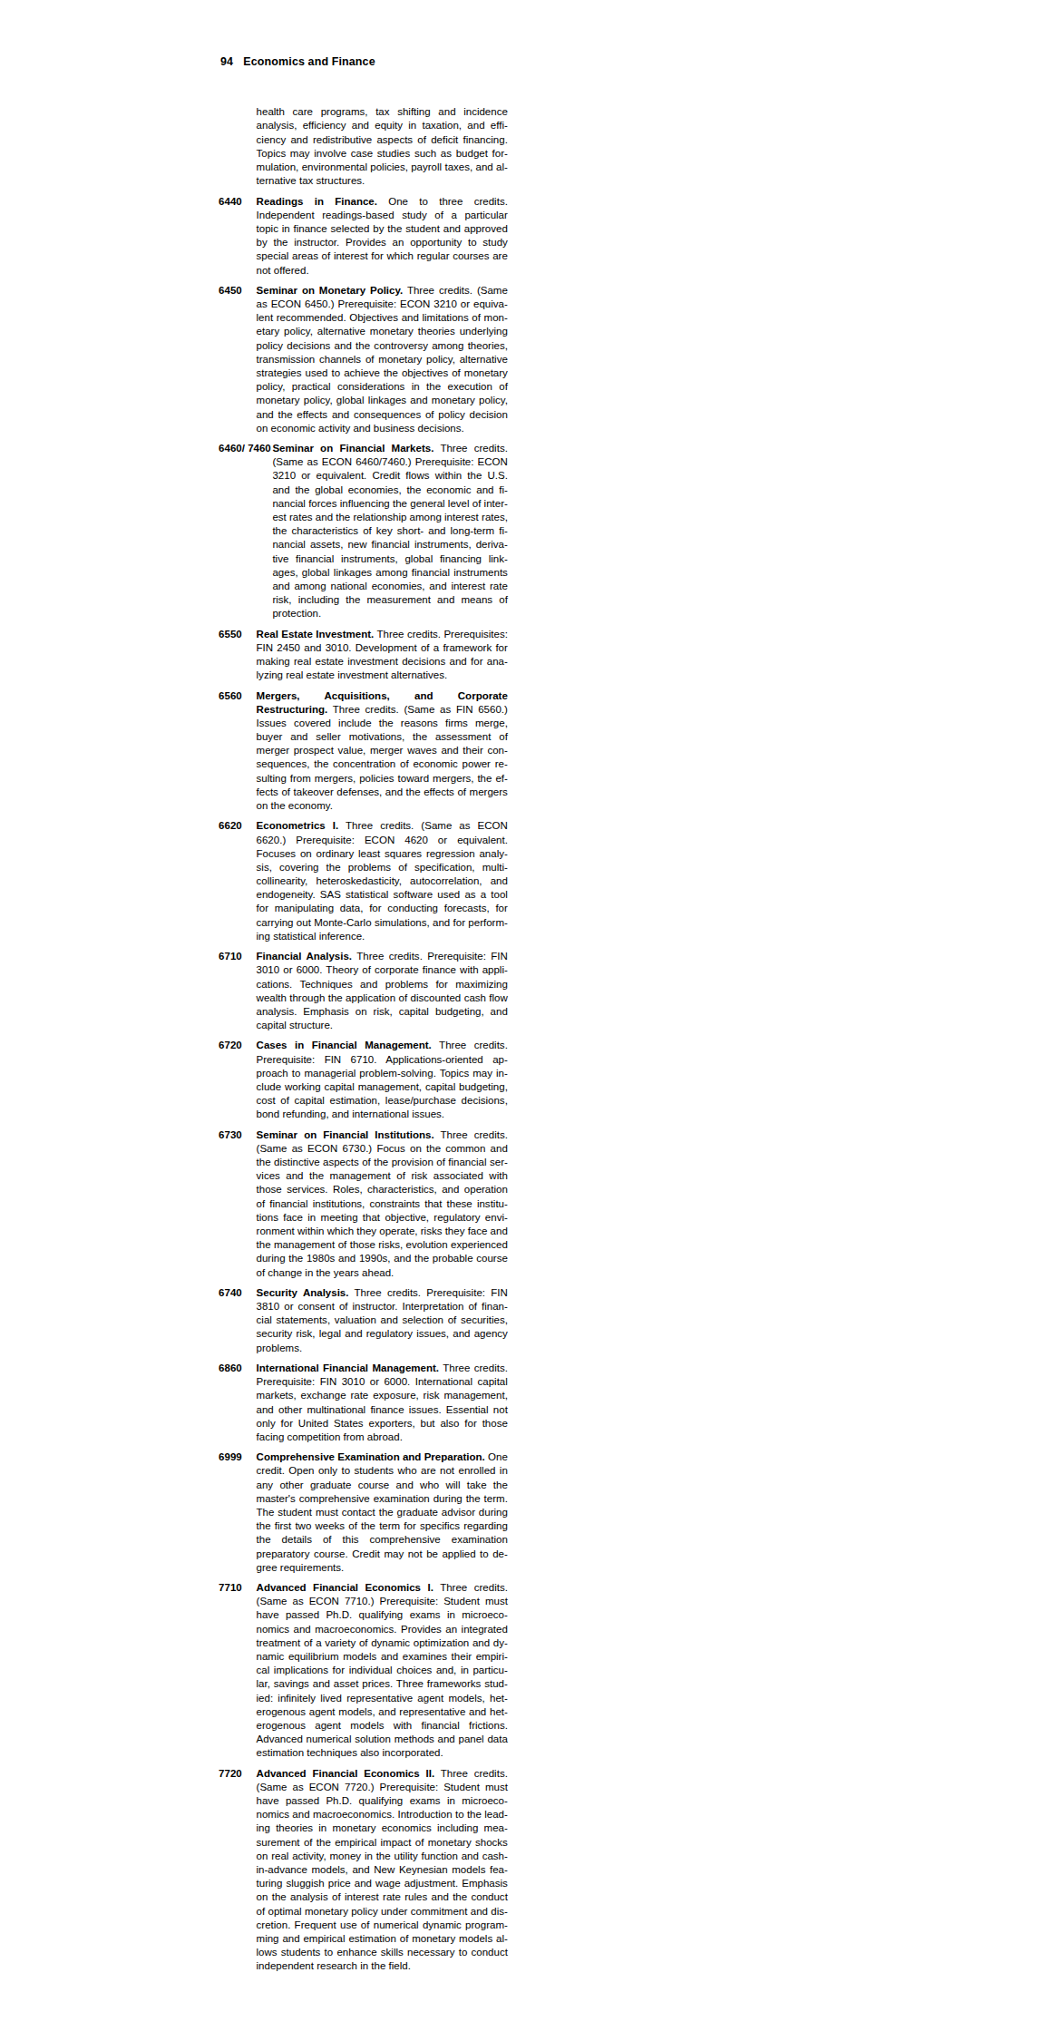94 Economics and Finance
health care programs, tax shifting and incidence analysis, efficiency and equity in taxation, and efficiency and redistributive aspects of deficit financing. Topics may involve case studies such as budget formulation, environmental policies, payroll taxes, and alternative tax structures.
6440
Readings in Finance. One to three credits. Independent readings-based study of a particular topic in finance selected by the student and approved by the instructor. Provides an opportunity to study special areas of interest for which regular courses are not offered.
6450
Seminar on Monetary Policy. Three credits. (Same as ECON 6450.) Prerequisite: ECON 3210 or equivalent recommended. Objectives and limitations of monetary policy, alternative monetary theories underlying policy decisions and the controversy among theories, transmission channels of monetary policy, alternative strategies used to achieve the objectives of monetary policy, practical considerations in the execution of monetary policy, global linkages and monetary policy, and the effects and consequences of policy decision on economic activity and business decisions.
6460/ 7460
Seminar on Financial Markets. Three credits. (Same as ECON 6460/7460.) Prerequisite: ECON 3210 or equivalent. Credit flows within the U.S. and the global economies, the economic and financial forces influencing the general level of interest rates and the relationship among interest rates, the characteristics of key short- and long-term financial assets, new financial instruments, derivative financial instruments, global financing linkages, global linkages among financial instruments and among national economies, and interest rate risk, including the measurement and means of protection.
6550
Real Estate Investment. Three credits. Prerequisites: FIN 2450 and 3010. Development of a framework for making real estate investment decisions and for analyzing real estate investment alternatives.
6560
Mergers, Acquisitions, and Corporate Restructuring. Three credits. (Same as FIN 6560.) Issues covered include the reasons firms merge, buyer and seller motivations, the assessment of merger prospect value, merger waves and their consequences, the concentration of economic power resulting from mergers, policies toward mergers, the effects of takeover defenses, and the effects of mergers on the economy.
6620
Econometrics I. Three credits. (Same as ECON 6620.) Prerequisite: ECON 4620 or equivalent. Focuses on ordinary least squares regression analysis, covering the problems of specification, multicollinearity, heteroskedasticity, autocorrelation, and endogeneity. SAS statistical software used as a tool for manipulating data, for conducting forecasts, for carrying out Monte-Carlo simulations, and for performing statistical inference.
6710
Financial Analysis. Three credits. Prerequisite: FIN 3010 or 6000. Theory of corporate finance with applications. Techniques and problems for maximizing wealth through the application of discounted cash flow analysis. Emphasis on risk, capital budgeting, and capital structure.
6720
Cases in Financial Management. Three credits. Prerequisite: FIN 6710. Applications-oriented approach to managerial problem-solving. Topics may include working capital management, capital budgeting, cost of capital estimation, lease/purchase decisions, bond refunding, and international issues.
6730
Seminar on Financial Institutions. Three credits. (Same as ECON 6730.) Focus on the common and the distinctive aspects of the provision of financial services and the management of risk associated with those services. Roles, characteristics, and operation of financial institutions, constraints that these institutions face in meeting that objective, regulatory environment within which they operate, risks they face and the management of those risks, evolution experienced during the 1980s and 1990s, and the probable course of change in the years ahead.
6740
Security Analysis. Three credits. Prerequisite: FIN 3810 or consent of instructor. Interpretation of financial statements, valuation and selection of securities, security risk, legal and regulatory issues, and agency problems.
6860
International Financial Management. Three credits. Prerequisite: FIN 3010 or 6000. International capital markets, exchange rate exposure, risk management, and other multinational finance issues. Essential not only for United States exporters, but also for those facing competition from abroad.
6999
Comprehensive Examination and Preparation. One credit. Open only to students who are not enrolled in any other graduate course and who will take the master's comprehensive examination during the term. The student must contact the graduate advisor during the first two weeks of the term for specifics regarding the details of this comprehensive examination preparatory course. Credit may not be applied to degree requirements.
7710
Advanced Financial Economics I. Three credits. (Same as ECON 7710.) Prerequisite: Student must have passed Ph.D. qualifying exams in microeconomics and macroeconomics. Provides an integrated treatment of a variety of dynamic optimization and dynamic equilibrium models and examines their empirical implications for individual choices and, in particular, savings and asset prices. Three frameworks studied: infinitely lived representative agent models, heterogenous agent models, and representative and heterogenous agent models with financial frictions. Advanced numerical solution methods and panel data estimation techniques also incorporated.
7720
Advanced Financial Economics II. Three credits. (Same as ECON 7720.) Prerequisite: Student must have passed Ph.D. qualifying exams in microeconomics and macroeconomics. Introduction to the leading theories in monetary economics including measurement of the empirical impact of monetary shocks on real activity, money in the utility function and cash-in-advance models, and New Keynesian models featuring sluggish price and wage adjustment. Emphasis on the analysis of interest rate rules and the conduct of optimal monetary policy under commitment and discretion. Frequent use of numerical dynamic programming and empirical estimation of monetary models allows students to enhance skills necessary to conduct independent research in the field.